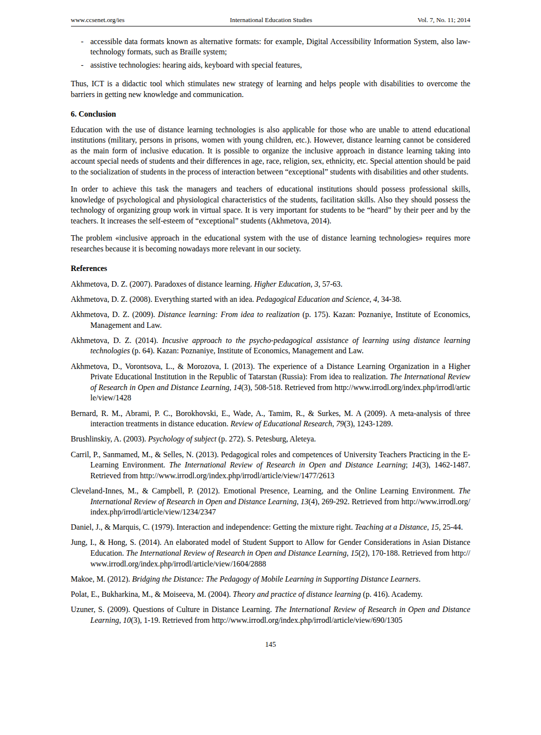www.ccsenet.org/ies International Education Studies Vol. 7, No. 11; 2014
accessible data formats known as alternative formats: for example, Digital Accessibility Information System, also law-technology formats, such as Braille system;
assistive technologies: hearing aids, keyboard with special features,
Thus, ICT is a didactic tool which stimulates new strategy of learning and helps people with disabilities to overcome the barriers in getting new knowledge and communication.
6. Conclusion
Education with the use of distance learning technologies is also applicable for those who are unable to attend educational institutions (military, persons in prisons, women with young children, etc.). However, distance learning cannot be considered as the main form of inclusive education. It is possible to organize the inclusive approach in distance learning taking into account special needs of students and their differences in age, race, religion, sex, ethnicity, etc. Special attention should be paid to the socialization of students in the process of interaction between “exceptional” students with disabilities and other students.
In order to achieve this task the managers and teachers of educational institutions should possess professional skills, knowledge of psychological and physiological characteristics of the students, facilitation skills. Also they should possess the technology of organizing group work in virtual space. It is very important for students to be “heard” by their peer and by the teachers. It increases the self-esteem of “exceptional” students (Akhmetova, 2014).
The problem «inclusive approach in the educational system with the use of distance learning technologies» requires more researches because it is becoming nowadays more relevant in our society.
References
Akhmetova, D. Z. (2007). Paradoxes of distance learning. Higher Education, 3, 57-63.
Akhmetova, D. Z. (2008). Everything started with an idea. Pedagogical Education and Science, 4, 34-38.
Akhmetova, D. Z. (2009). Distance learning: From idea to realization (p. 175). Kazan: Poznaniye, Institute of Economics, Management and Law.
Akhmetova, D. Z. (2014). Incusive approach to the psycho-pedagogical assistance of learning using distance learning technologies (p. 64). Kazan: Poznaniye, Institute of Economics, Management and Law.
Akhmetova, D., Vorontsova, L., & Morozova, I. (2013). The experience of a Distance Learning Organization in a Higher Private Educational Institution in the Republic of Tatarstan (Russia): From idea to realization. The International Review of Research in Open and Distance Learning, 14(3), 508-518. Retrieved from http://www.irrodl.org/index.php/irrodl/article/view/1428
Bernard, R. M., Abrami, P. C., Borokhovski, E., Wade, A., Tamim, R., & Surkes, M. A (2009). A meta-analysis of three interaction treatments in distance education. Review of Educational Research, 79(3), 1243-1289.
Brushlinskiy, A. (2003). Psychology of subject (p. 272). S. Petesburg, Aleteya.
Carril, P., Sanmamed, M., & Selles, N. (2013). Pedagogical roles and competences of University Teachers Practicing in the E-Learning Environment. The International Review of Research in Open and Distance Learning; 14(3), 1462-1487. Retrieved from http://www.irrodl.org/index.php/irrodl/article/view/1477/2613
Cleveland-Innes, M., & Campbell, P. (2012). Emotional Presence, Learning, and the Online Learning Environment. The International Review of Research in Open and Distance Learning, 13(4), 269-292. Retrieved from http://www.irrodl.org/index.php/irrodl/article/view/1234/2347
Daniel, J., & Marquis, C. (1979). Interaction and independence: Getting the mixture right. Teaching at a Distance, 15, 25-44.
Jung, I., & Hong, S. (2014). An elaborated model of Student Support to Allow for Gender Considerations in Asian Distance Education. The International Review of Research in Open and Distance Learning, 15(2), 170-188. Retrieved from http://www.irrodl.org/index.php/irrodl/article/view/1604/2888
Makoe, M. (2012). Bridging the Distance: The Pedagogy of Mobile Learning in Supporting Distance Learners.
Polat, E., Bukharkina, M., & Moiseeva, M. (2004). Theory and practice of distance learning (p. 416). Academy.
Uzuner, S. (2009). Questions of Culture in Distance Learning. The International Review of Research in Open and Distance Learning, 10(3), 1-19. Retrieved from http://www.irrodl.org/index.php/irrodl/article/view/690/1305
145